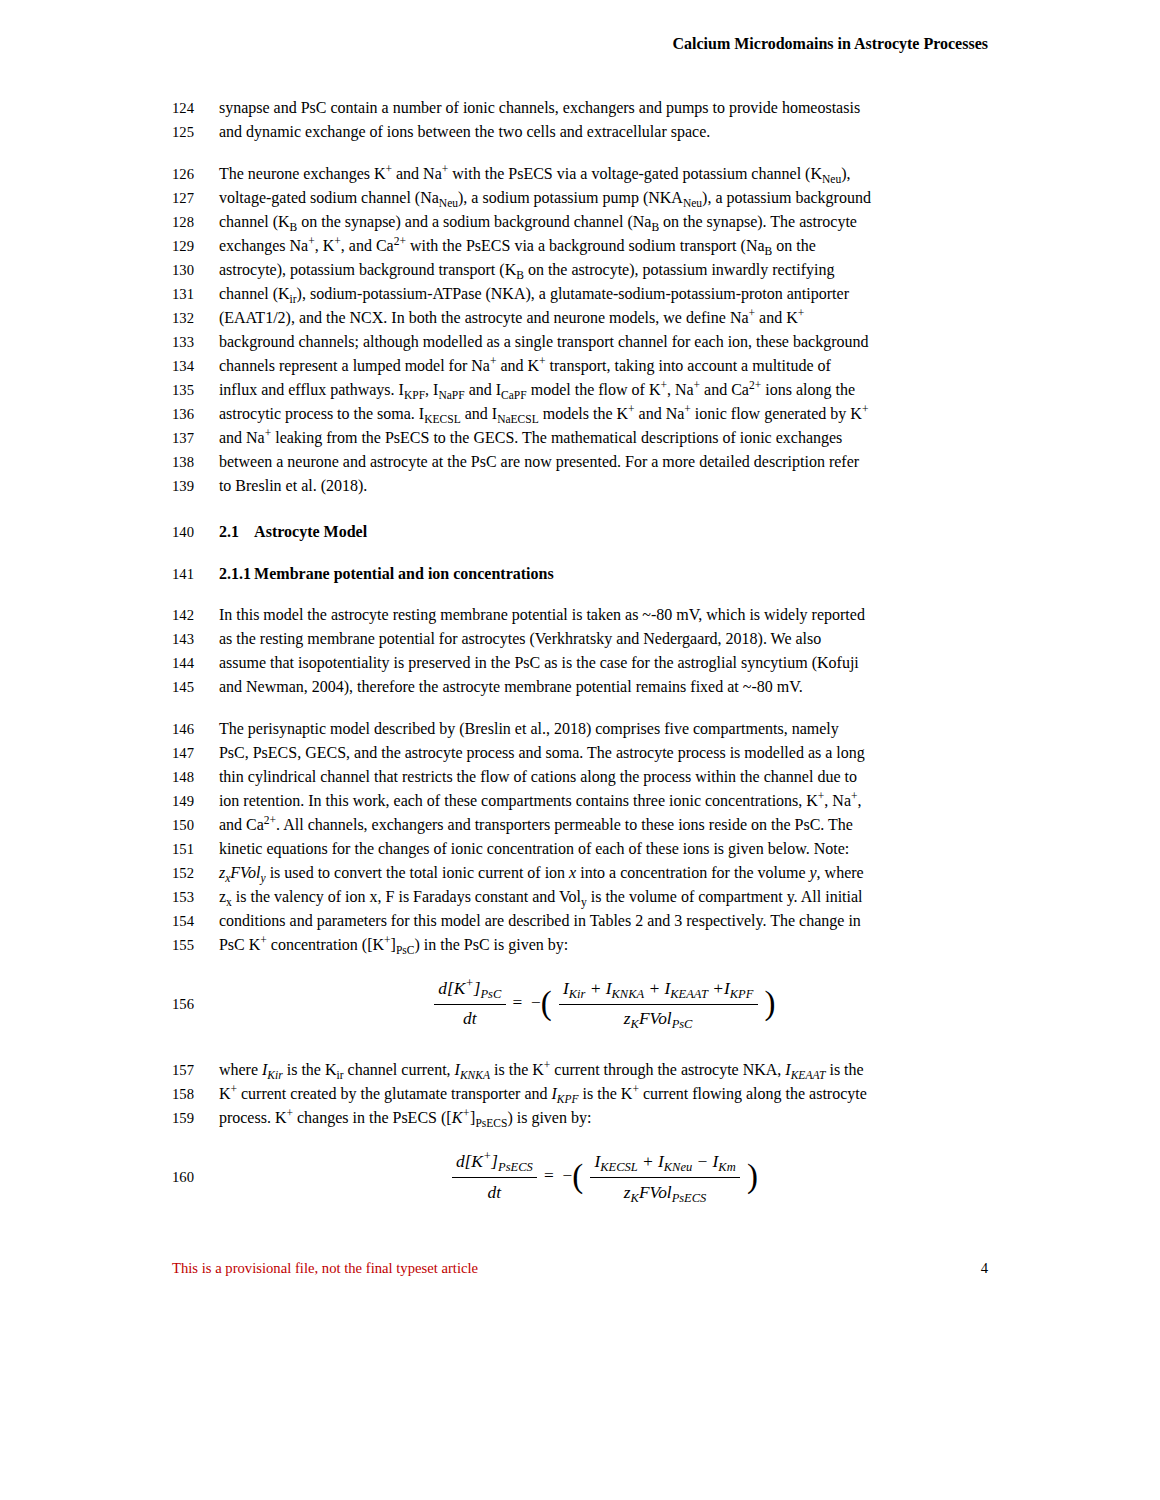Calcium Microdomains in Astrocyte Processes
124 synapse and PsC contain a number of ionic channels, exchangers and pumps to provide homeostasis
125 and dynamic exchange of ions between the two cells and extracellular space.
126 The neurone exchanges K+ and Na+ with the PsECS via a voltage-gated potassium channel (KNeu),
127 voltage-gated sodium channel (NaNeu), a sodium potassium pump (NKANeu), a potassium background
128 channel (KB on the synapse) and a sodium background channel (NaB on the synapse). The astrocyte
129 exchanges Na+, K+, and Ca2+ with the PsECS via a background sodium transport (NaB on the
130 astrocyte), potassium background transport (KB on the astrocyte), potassium inwardly rectifying
131 channel (Kir), sodium-potassium-ATPase (NKA), a glutamate-sodium-potassium-proton antiporter
132(EAAT1/2), and the NCX. In both the astrocyte and neurone models, we define Na+ and K+
133 background channels; although modelled as a single transport channel for each ion, these background
134 channels represent a lumped model for Na+ and K+ transport, taking into account a multitude of
135 influx and efflux pathways. IKPF, INaPF and ICaPF model the flow of K+, Na+ and Ca2+ ions along the
136 astrocytic process to the soma. IKECSL and INaECSL models the K+ and Na+ ionic flow generated by K+
137 and Na+ leaking from the PsECS to the GECS. The mathematical descriptions of ionic exchanges
138 between a neurone and astrocyte at the PsC are now presented. For a more detailed description refer
139 to Breslin et al. (2018).
140
2.1 Astrocyte Model
141
2.1.1 Membrane potential and ion concentrations
142 In this model the astrocyte resting membrane potential is taken as ~-80 mV, which is widely reported
143 as the resting membrane potential for astrocytes (Verkhratsky and Nedergaard, 2018). We also
144 assume that isopotentiality is preserved in the PsC as is the case for the astroglial syncytium (Kofuji
145 and Newman, 2004), therefore the astrocyte membrane potential remains fixed at ~-80 mV.
146 The perisynaptic model described by (Breslin et al., 2018) comprises five compartments, namely
147 PsC, PsECS, GECS, and the astrocyte process and soma. The astrocyte process is modelled as a long
148 thin cylindrical channel that restricts the flow of cations along the process within the channel due to
149 ion retention. In this work, each of these compartments contains three ionic concentrations, K+, Na+,
150 and Ca2+. All channels, exchangers and transporters permeable to these ions reside on the PsC. The
151 kinetic equations for the changes of ionic concentration of each of these ions is given below. Note:
152 zxFVoly is used to convert the total ionic current of ion x into a concentration for the volume y, where
153 zx is the valency of ion x, F is Faradays constant and Voly is the volume of compartment y. All initial
154 conditions and parameters for this model are described in Tables 2 and 3 respectively. The change in
155 PsC K+ concentration ([K+]PsC) in the PsC is given by:
156 d[K+]PsC dt = −( IKir + IKNKA + IKEAAT +IKPF zKFVolPsC )
157 where IKir is the Kir channel current, IKNKA is the K+ current through the astrocyte NKA, IKEAAT is the
158 K+ current created by the glutamate transporter and IKPF is the K+ current flowing along the astrocyte
159 process. K+ changes in the PsECS ([K+]PsECS) is given by:
160 d[K+]PsECS dt = −( IKECSL + IKNeu − IKm zKFVolPsECS )
This is a provisional file, not the final typeset article 4